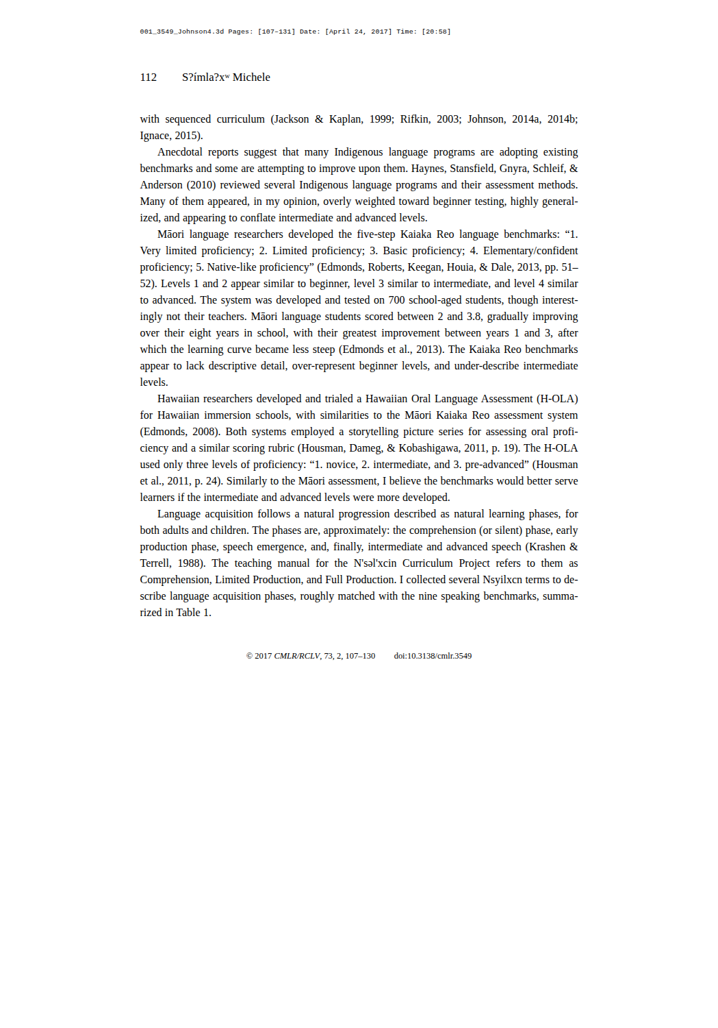001_3549_Johnson4.3d Pages: [107–131] Date: [April 24, 2017] Time: [20:58]
112 S?ímla?xʷ Michele
with sequenced curriculum (Jackson & Kaplan, 1999; Rifkin, 2003; Johnson, 2014a, 2014b; Ignace, 2015).
Anecdotal reports suggest that many Indigenous language programs are adopting existing benchmarks and some are attempting to improve upon them. Haynes, Stansfield, Gnyra, Schleif, & Anderson (2010) reviewed several Indigenous language programs and their assessment methods. Many of them appeared, in my opinion, overly weighted toward beginner testing, highly generalized, and appearing to conflate intermediate and advanced levels.
Māori language researchers developed the five-step Kaiaka Reo language benchmarks: “1. Very limited proficiency; 2. Limited proficiency; 3. Basic proficiency; 4. Elementary/confident proficiency; 5. Native-like proficiency” (Edmonds, Roberts, Keegan, Houia, & Dale, 2013, pp. 51–52). Levels 1 and 2 appear similar to beginner, level 3 similar to intermediate, and level 4 similar to advanced. The system was developed and tested on 700 school-aged students, though interestingly not their teachers. Māori language students scored between 2 and 3.8, gradually improving over their eight years in school, with their greatest improvement between years 1 and 3, after which the learning curve became less steep (Edmonds et al., 2013). The Kaiaka Reo benchmarks appear to lack descriptive detail, over-represent beginner levels, and under-describe intermediate levels.
Hawaiian researchers developed and trialed a Hawaiian Oral Language Assessment (H-OLA) for Hawaiian immersion schools, with similarities to the Māori Kaiaka Reo assessment system (Edmonds, 2008). Both systems employed a storytelling picture series for assessing oral proficiency and a similar scoring rubric (Housman, Dameg, & Kobashigawa, 2011, p. 19). The H-OLA used only three levels of proficiency: “1. novice, 2. intermediate, and 3. pre-advanced” (Housman et al., 2011, p. 24). Similarly to the Māori assessment, I believe the benchmarks would better serve learners if the intermediate and advanced levels were more developed.
Language acquisition follows a natural progression described as natural learning phases, for both adults and children. The phases are, approximately: the comprehension (or silent) phase, early production phase, speech emergence, and, finally, intermediate and advanced speech (Krashen & Terrell, 1988). The teaching manual for the N'səl'xcin Curriculum Project refers to them as Comprehension, Limited Production, and Full Production. I collected several Nsyilxcn terms to describe language acquisition phases, roughly matched with the nine speaking benchmarks, summarized in Table 1.
© 2017 CMLR/RCLV, 73, 2, 107–130 doi:10.3138/cmlr.3549